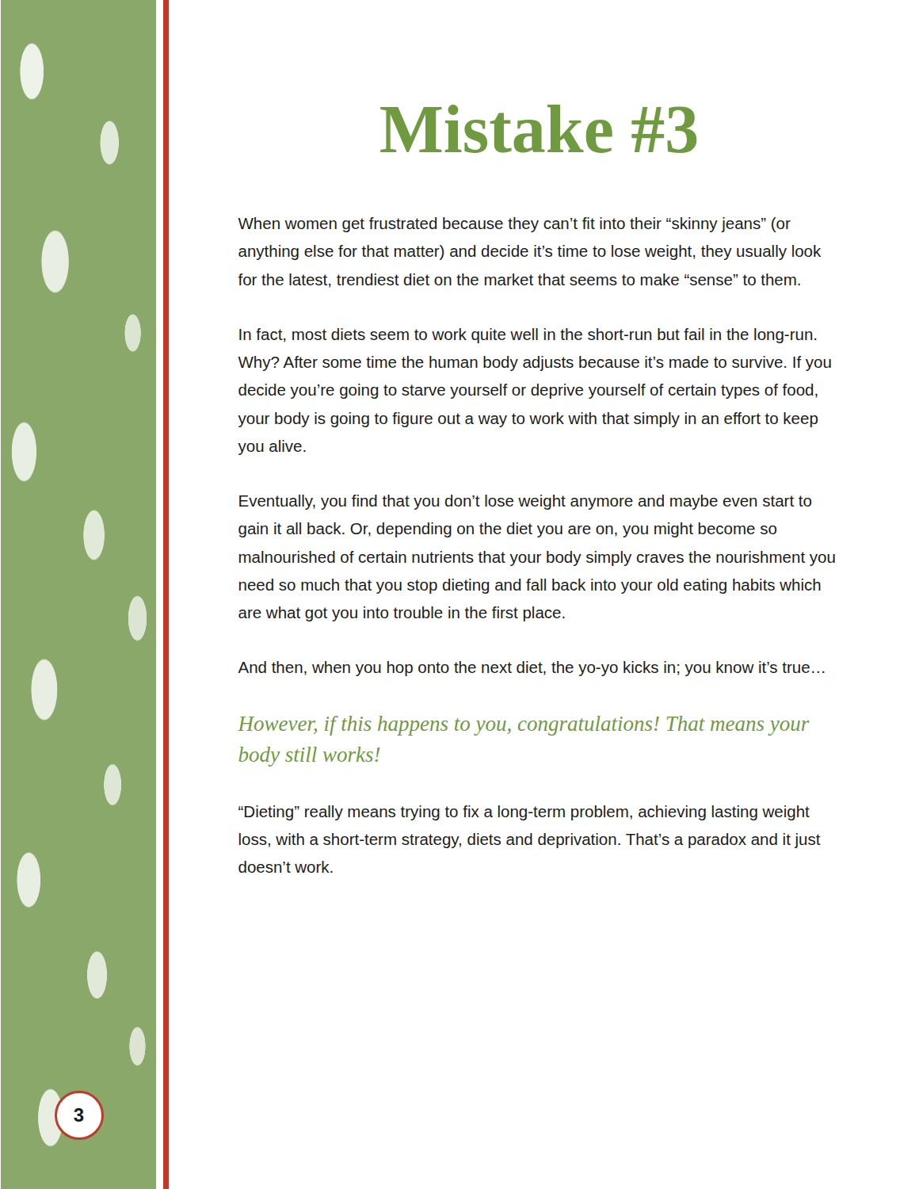3
Mistake #3
When women get frustrated because they can’t fit into their “skinny jeans” (or anything else for that matter) and decide it’s time to lose weight, they usually look for the latest, trendiest diet on the market that seems to make “sense” to them.
In fact, most diets seem to work quite well in the short-run but fail in the long-run. Why? After some time the human body adjusts because it’s made to survive. If you decide you’re going to starve yourself or deprive yourself of certain types of food, your body is going to figure out a way to work with that simply in an effort to keep you alive.
Eventually, you find that you don’t lose weight anymore and maybe even start to gain it all back. Or, depending on the diet you are on, you might become so malnourished of certain nutrients that your body simply craves the nourishment you need so much that you stop dieting and fall back into your old eating habits which are what got you into trouble in the first place.
And then, when you hop onto the next diet, the yo-yo kicks in; you know it’s true…
However, if this happens to you, congratulations! That means your body still works!
“Dieting” really means trying to fix a long-term problem, achieving lasting weight loss, with a short-term strategy, diets and deprivation. That’s a paradox and it just doesn’t work.